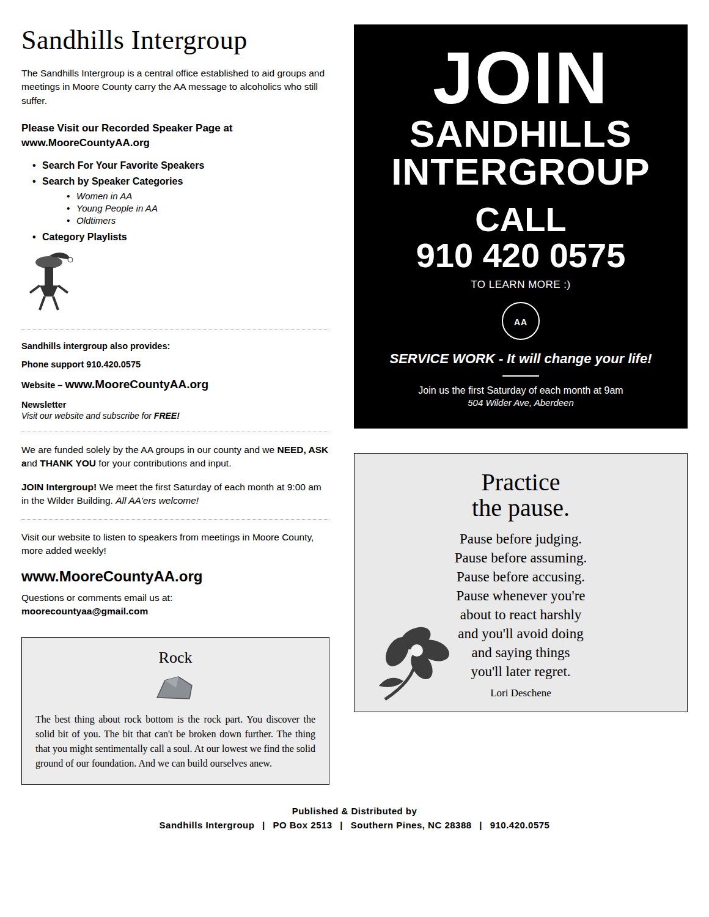Sandhills Intergroup
The Sandhills Intergroup is a central office established to aid groups and meetings in Moore County carry the AA message to alcoholics who still suffer.
Please Visit our Recorded Speaker Page at
www.MooreCountyAA.org
Search For Your Favorite Speakers
Search by Speaker Categories
Women in AA
Young People in AA
Oldtimers
Category Playlists
Sandhills intergroup also provides:
Phone support 910.420.0575
Website – www.MooreCountyAA.org
Newsletter
Visit our website and subscribe for FREE!
We are funded solely by the AA groups in our county and we NEED, ASK and THANK YOU for your contributions and input.
JOIN Intergroup! We meet the first Saturday of each month at 9:00 am in the Wilder Building. All AA'ers welcome!
Visit our website to listen to speakers from meetings in Moore County, more added weekly!
www.MooreCountyAA.org
Questions or comments email us at:
moorecountyaa@gmail.com
Rock
The best thing about rock bottom is the rock part. You discover the solid bit of you. The bit that can't be broken down further. The thing that you might sentimentally call a soul. At our lowest we find the solid ground of our foundation. And we can build ourselves anew.
JOIN
SANDHILLS
INTERGROUP
CALL
910 420 0575
TO LEARN MORE :)
AA
SERVICE WORK - It will change your life!
Join us the first Saturday of each month at 9am
504 Wilder Ave, Aberdeen
Practice
the pause.
Pause before judging.
Pause before assuming.
Pause before accusing.
Pause whenever you're
about to react harshly
and you'll avoid doing
and saying things
you'll later regret.
Lori Deschene
Published & Distributed by
Sandhills Intergroup | PO Box 2513 | Southern Pines, NC 28388 | 910.420.0575